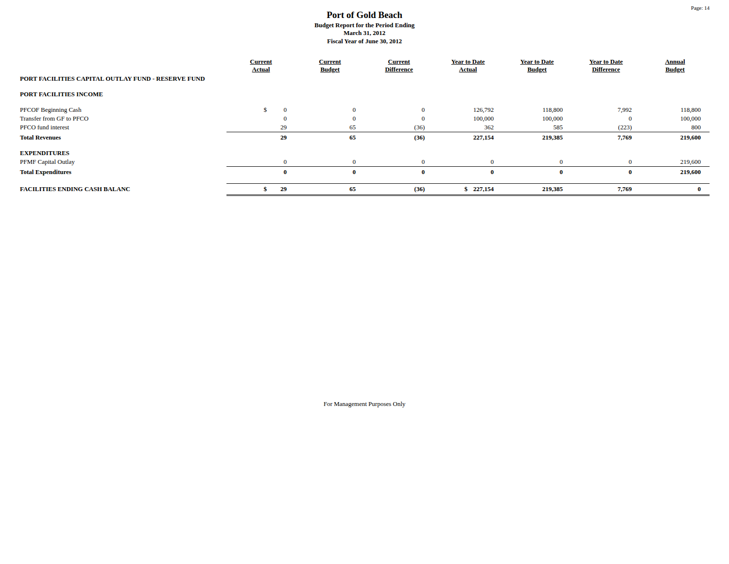Page: 14
Port of Gold Beach
Budget Report for the Period Ending
March 31, 2012
Fiscal Year of June 30, 2012
| | Current Actual | Current Budget | Current Difference | Year to Date Actual | Year to Date Budget | Year to Date Difference | Annual Budget |
| --- | --- | --- | --- | --- | --- | --- | --- |
| PORT FACILITIES CAPITAL OUTLAY FUND - RESERVE FUND |
| PORT FACILITIES INCOME | |
| PFCOF Beginning Cash | $ 0 | 0 | 0 | 126,792 | 118,800 | 7,992 | 118,800 |
| Transfer from GF to PFCO | 0 | 0 | 0 | 100,000 | 100,000 | 0 | 100,000 |
| PFCO fund interest | 29 | 65 | (36) | 362 | 585 | (223) | 800 |
| Total Revenues | 29 | 65 | (36) | 227,154 | 219,385 | 7,769 | 219,600 |
| EXPENDITURES | |
| PFMF Capital Outlay | 0 | 0 | 0 | 0 | 0 | 0 | 219,600 |
| Total Expenditures | 0 | 0 | 0 | 0 | 0 | 0 | 219,600 |
| FACILITIES ENDING CASH BALANC | $ 29 | 65 | (36) | $ 227,154 | 219,385 | 7,769 | 0 |
For Management Purposes Only